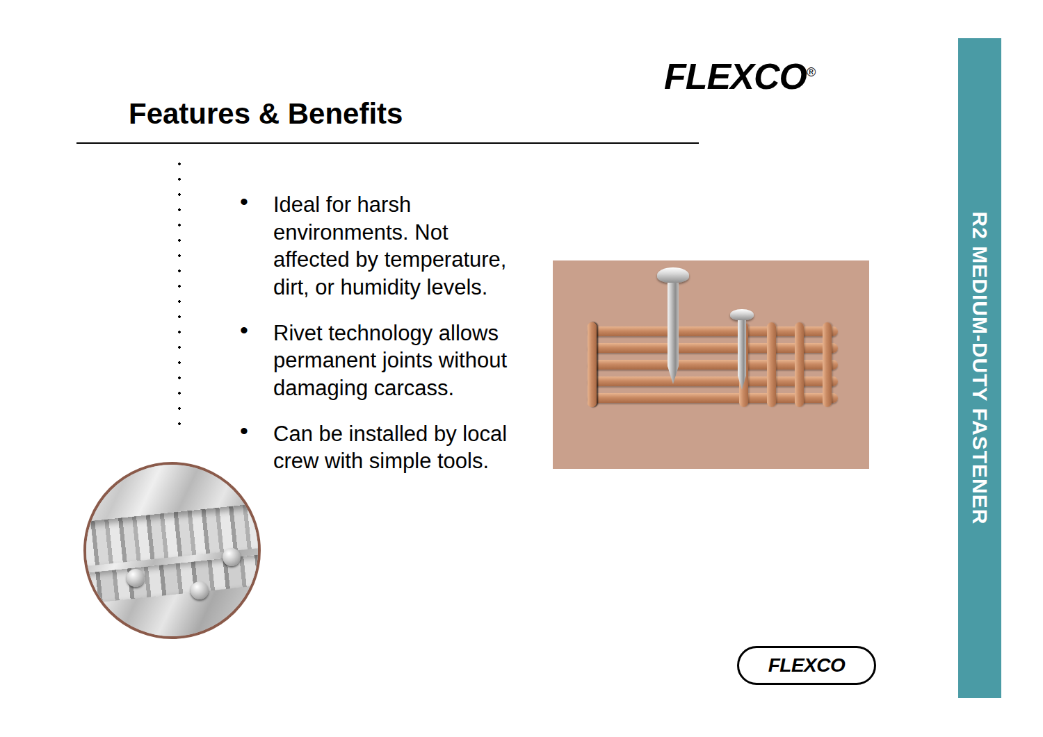R2 MEDIUM-DUTY FASTENER
FLEXCO®
Features & Benefits
Ideal for harsh environments. Not affected by temperature, dirt, or humidity levels.
Rivet technology allows permanent joints without damaging carcass.
Can be installed by local crew with simple tools.
FLEXCO